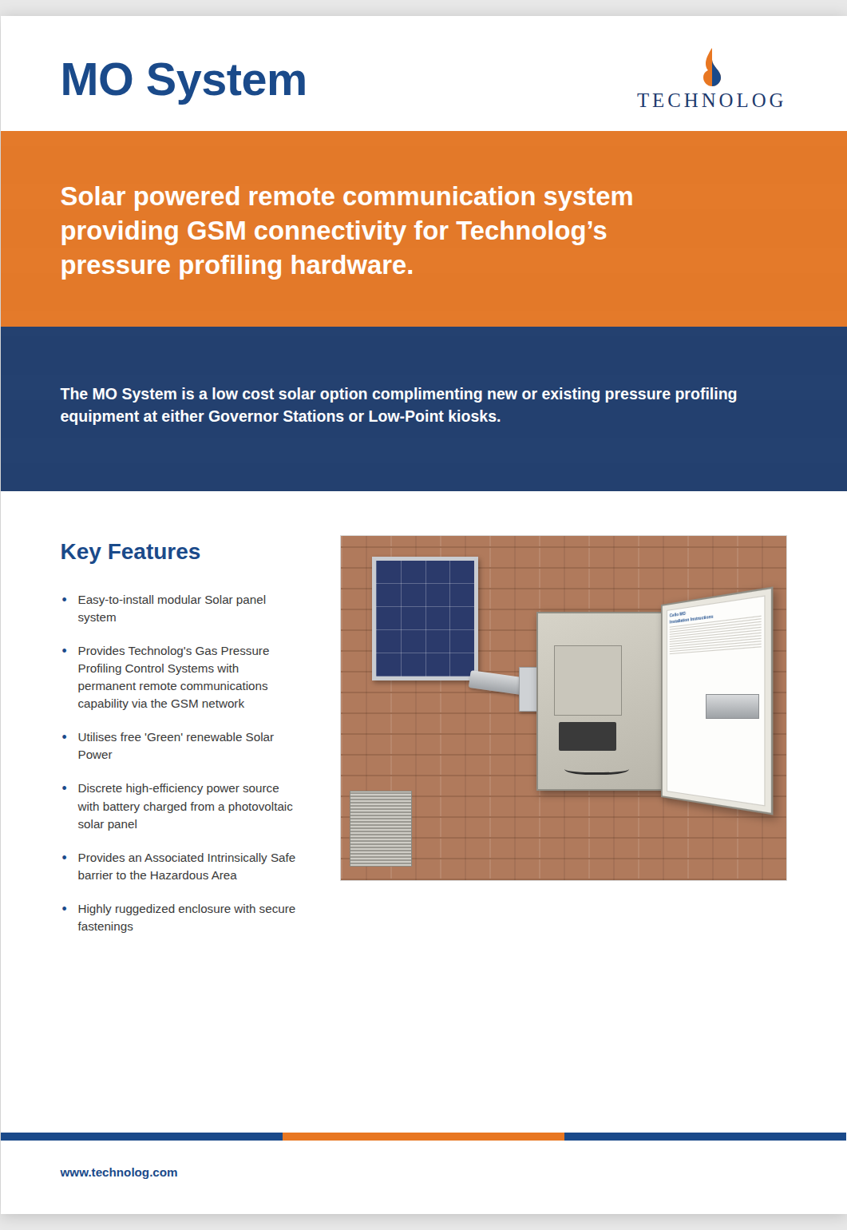MO System
TECHNOLOG
Solar powered remote communication system providing GSM connectivity for Technolog’s pressure profiling hardware.
The MO System is a low cost solar option complimenting new or existing pressure profiling equipment at either Governor Stations or Low-Point kiosks.
Key Features
Easy-to-install modular Solar panel system
Provides Technolog's Gas Pressure Profiling Control Systems with permanent remote communications capability via the GSM network
Utilises free 'Green' renewable Solar Power
Discrete high-efficiency power source with battery charged from a photovoltaic solar panel
Provides an Associated Intrinsically Safe barrier to the Hazardous Area
Highly ruggedized enclosure with secure fastenings
Cello MO
Installation Instructions
www.technolog.com